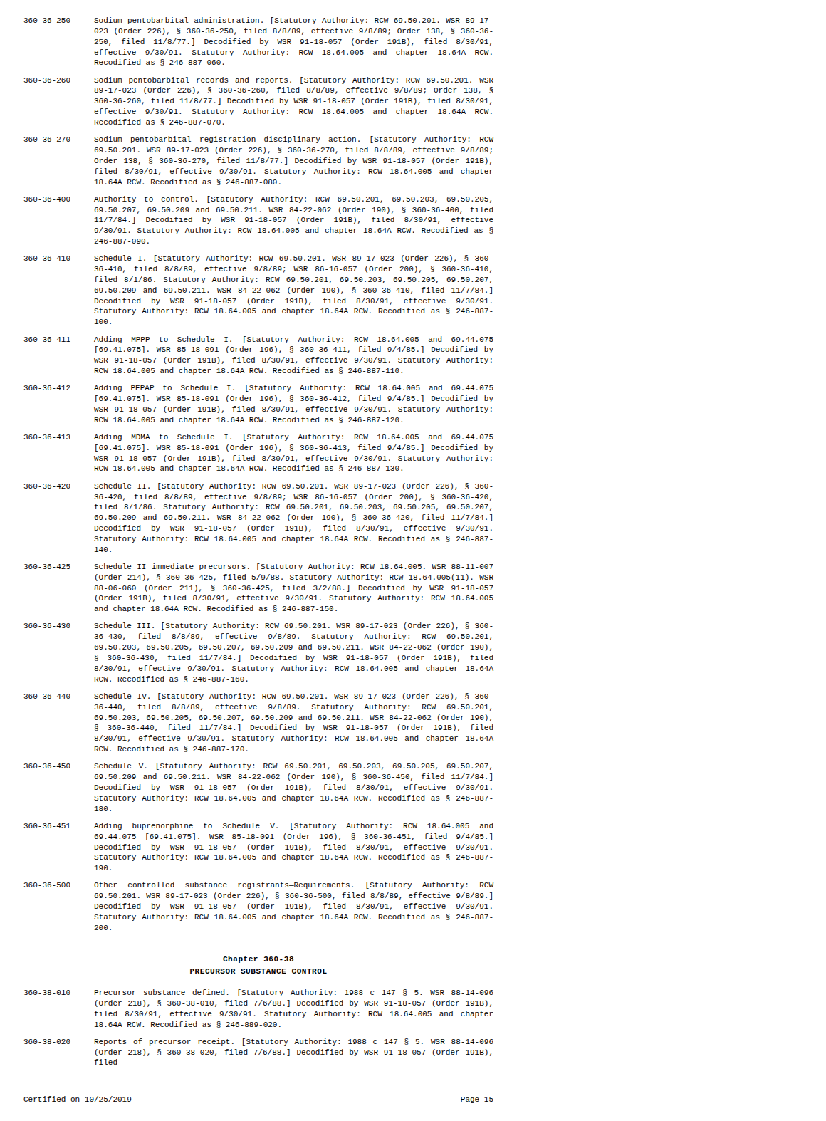| 360-36-250 | Sodium pentobarbital administration. [Statutory Authority: RCW 69.50.201. WSR 89-17-023 (Order 226), § 360-36-250, filed 8/8/89, effective 9/8/89; Order 138, § 360-36-250, filed 11/8/77.] Decodified by WSR 91-18-057 (Order 191B), filed 8/30/91, effective 9/30/91. Statutory Authority: RCW 18.64.005 and chapter 18.64A RCW. Recodified as § 246-887-060. |
| 360-36-260 | Sodium pentobarbital records and reports. [Statutory Authority: RCW 69.50.201. WSR 89-17-023 (Order 226), § 360-36-260, filed 8/8/89, effective 9/8/89; Order 138, § 360-36-260, filed 11/8/77.] Decodified by WSR 91-18-057 (Order 191B), filed 8/30/91, effective 9/30/91. Statutory Authority: RCW 18.64.005 and chapter 18.64A RCW. Recodified as § 246-887-070. |
| 360-36-270 | Sodium pentobarbital registration disciplinary action. [Statutory Authority: RCW 69.50.201. WSR 89-17-023 (Order 226), § 360-36-270, filed 8/8/89, effective 9/8/89; Order 138, § 360-36-270, filed 11/8/77.] Decodified by WSR 91-18-057 (Order 191B), filed 8/30/91, effective 9/30/91. Statutory Authority: RCW 18.64.005 and chapter 18.64A RCW. Recodified as § 246-887-080. |
| 360-36-400 | Authority to control. [Statutory Authority: RCW 69.50.201, 69.50.203, 69.50.205, 69.50.207, 69.50.209 and 69.50.211. WSR 84-22-062 (Order 190), § 360-36-400, filed 11/7/84.] Decodified by WSR 91-18-057 (Order 191B), filed 8/30/91, effective 9/30/91. Statutory Authority: RCW 18.64.005 and chapter 18.64A RCW. Recodified as § 246-887-090. |
| 360-36-410 | Schedule I. [Statutory Authority: RCW 69.50.201. WSR 89-17-023 (Order 226), § 360-36-410, filed 8/8/89, effective 9/8/89; WSR 86-16-057 (Order 200), § 360-36-410, filed 8/1/86. Statutory Authority: RCW 69.50.201, 69.50.203, 69.50.205, 69.50.207, 69.50.209 and 69.50.211. WSR 84-22-062 (Order 190), § 360-36-410, filed 11/7/84.] Decodified by WSR 91-18-057 (Order 191B), filed 8/30/91, effective 9/30/91. Statutory Authority: RCW 18.64.005 and chapter 18.64A RCW. Recodified as § 246-887-100. |
| 360-36-411 | Adding MPPP to Schedule I. [Statutory Authority: RCW 18.64.005 and 69.44.075 [69.41.075]. WSR 85-18-091 (Order 196), § 360-36-411, filed 9/4/85.] Decodified by WSR 91-18-057 (Order 191B), filed 8/30/91, effective 9/30/91. Statutory Authority: RCW 18.64.005 and chapter 18.64A RCW. Recodified as § 246-887-110. |
| 360-36-412 | Adding PEPAP to Schedule I. [Statutory Authority: RCW 18.64.005 and 69.44.075 [69.41.075]. WSR 85-18-091 (Order 196), § 360-36-412, filed 9/4/85.] Decodified by WSR 91-18-057 (Order 191B), filed 8/30/91, effective 9/30/91. Statutory Authority: RCW 18.64.005 and chapter 18.64A RCW. Recodified as § 246-887-120. |
| 360-36-413 | Adding MDMA to Schedule I. [Statutory Authority: RCW 18.64.005 and 69.44.075 [69.41.075]. WSR 85-18-091 (Order 196), § 360-36-413, filed 9/4/85.] Decodified by WSR 91-18-057 (Order 191B), filed 8/30/91, effective 9/30/91. Statutory Authority: RCW 18.64.005 and chapter 18.64A RCW. Recodified as § 246-887-130. |
| 360-36-420 | Schedule II. [Statutory Authority: RCW 69.50.201. WSR 89-17-023 (Order 226), § 360-36-420, filed 8/8/89, effective 9/8/89; WSR 86-16-057 (Order 200), § 360-36-420, filed 8/1/86. Statutory Authority: RCW 69.50.201, 69.50.203, 69.50.205, 69.50.207, 69.50.209 and 69.50.211. WSR 84-22-062 (Order 190), § 360-36-420, filed 11/7/84.] Decodified by WSR 91-18-057 (Order 191B), filed 8/30/91, effective 9/30/91. Statutory Authority: RCW 18.64.005 and chapter 18.64A RCW. Recodified as § 246-887-140. |
| 360-36-425 | Schedule II immediate precursors. [Statutory Authority: RCW 18.64.005. WSR 88-11-007 (Order 214), § 360-36-425, filed 5/9/88. Statutory Authority: RCW 18.64.005(11). WSR 88-06-060 (Order 211), § 360-36-425, filed 3/2/88.] Decodified by WSR 91-18-057 (Order 191B), filed 8/30/91, effective 9/30/91. Statutory Authority: RCW 18.64.005 and chapter 18.64A RCW. Recodified as § 246-887-150. |
| 360-36-430 | Schedule III. [Statutory Authority: RCW 69.50.201. WSR 89-17-023 (Order 226), § 360-36-430, filed 8/8/89, effective 9/8/89. Statutory Authority: RCW 69.50.201, 69.50.203, 69.50.205, 69.50.207, 69.50.209 and 69.50.211. WSR 84-22-062 (Order 190), § 360-36-430, filed 11/7/84.] Decodified by WSR 91-18-057 (Order 191B), filed 8/30/91, effective 9/30/91. Statutory Authority: RCW 18.64.005 and chapter 18.64A RCW. Recodified as § 246-887-160. |
| 360-36-440 | Schedule IV. [Statutory Authority: RCW 69.50.201. WSR 89-17-023 (Order 226), § 360-36-440, filed 8/8/89, effective 9/8/89. Statutory Authority: RCW 69.50.201, 69.50.203, 69.50.205, 69.50.207, 69.50.209 and 69.50.211. WSR 84-22-062 (Order 190), § 360-36-440, filed 11/7/84.] Decodified by WSR 91-18-057 (Order 191B), filed 8/30/91, effective 9/30/91. Statutory Authority: RCW 18.64.005 and chapter 18.64A RCW. Recodified as § 246-887-170. |
| 360-36-450 | Schedule V. [Statutory Authority: RCW 69.50.201, 69.50.203, 69.50.205, 69.50.207, 69.50.209 and 69.50.211. WSR 84-22-062 (Order 190), § 360-36-450, filed 11/7/84.] Decodified by WSR 91-18-057 (Order 191B), filed 8/30/91, effective 9/30/91. Statutory Authority: RCW 18.64.005 and chapter 18.64A RCW. Recodified as § 246-887-180. |
| 360-36-451 | Adding buprenorphine to Schedule V. [Statutory Authority: RCW 18.64.005 and 69.44.075 [69.41.075]. WSR 85-18-091 (Order 196), § 360-36-451, filed 9/4/85.] Decodified by WSR 91-18-057 (Order 191B), filed 8/30/91, effective 9/30/91. Statutory Authority: RCW 18.64.005 and chapter 18.64A RCW. Recodified as § 246-887-190. |
| 360-36-500 | Other controlled substance registrants—Requirements. [Statutory Authority: RCW 69.50.201. WSR 89-17-023 (Order 226), § 360-36-500, filed 8/8/89, effective 9/8/89.] Decodified by WSR 91-18-057 (Order 191B), filed 8/30/91, effective 9/30/91. Statutory Authority: RCW 18.64.005 and chapter 18.64A RCW. Recodified as § 246-887-200. |
Chapter 360-38
PRECURSOR SUBSTANCE CONTROL
| 360-38-010 | Precursor substance defined. [Statutory Authority: 1988 c 147 § 5. WSR 88-14-096 (Order 218), § 360-38-010, filed 7/6/88.] Decodified by WSR 91-18-057 (Order 191B), filed 8/30/91, effective 9/30/91. Statutory Authority: RCW 18.64.005 and chapter 18.64A RCW. Recodified as § 246-889-020. |
| 360-38-020 | Reports of precursor receipt. [Statutory Authority: 1988 c 147 § 5. WSR 88-14-096 (Order 218), § 360-38-020, filed 7/6/88.] Decodified by WSR 91-18-057 (Order 191B), filed |
Certified on 10/25/2019 Page 15